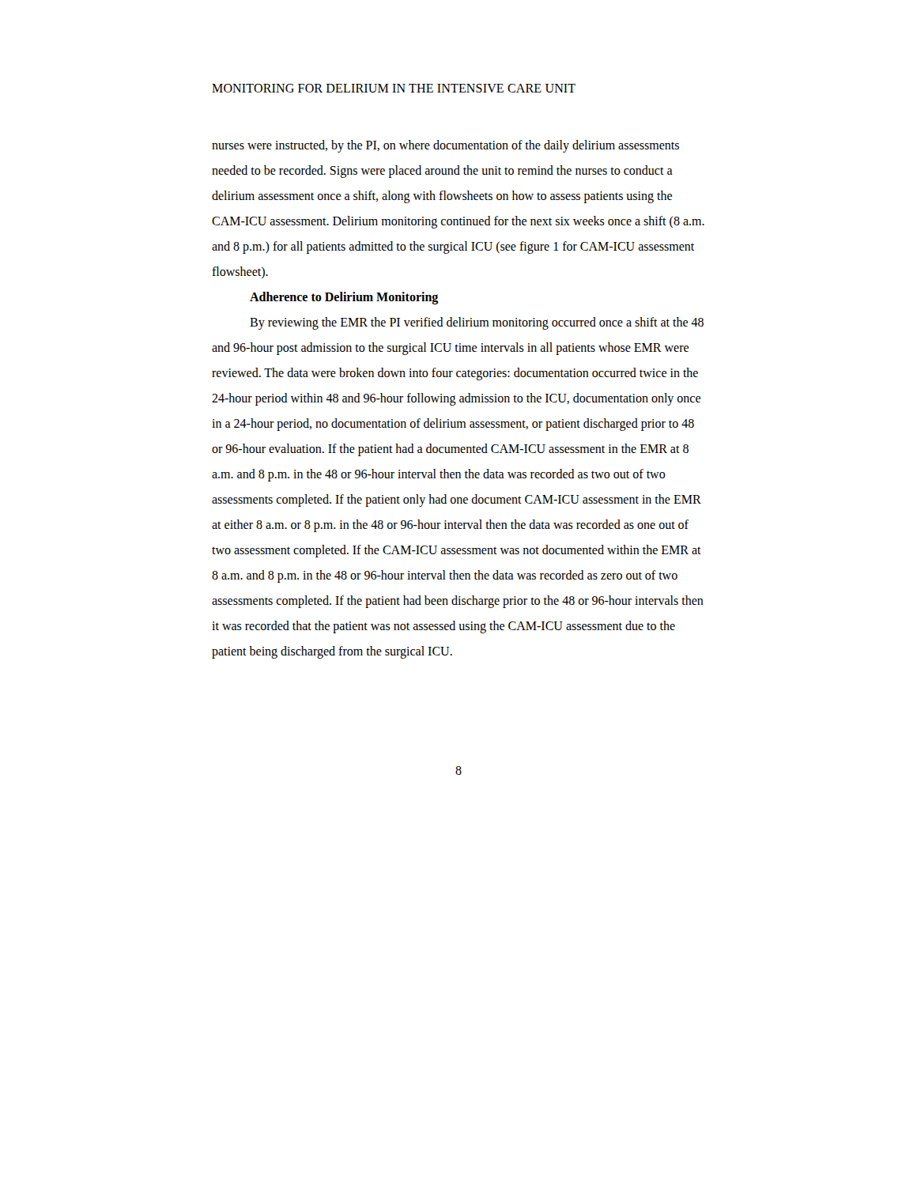Monitoring for Delirium in the Intensive Care Unit
nurses were instructed, by the PI, on where documentation of the daily delirium assessments needed to be recorded. Signs were placed around the unit to remind the nurses to conduct a delirium assessment once a shift, along with flowsheets on how to assess patients using the CAM-ICU assessment. Delirium monitoring continued for the next six weeks once a shift (8 a.m. and 8 p.m.) for all patients admitted to the surgical ICU (see figure 1 for CAM-ICU assessment flowsheet).
Adherence to Delirium Monitoring
By reviewing the EMR the PI verified delirium monitoring occurred once a shift at the 48 and 96-hour post admission to the surgical ICU time intervals in all patients whose EMR were reviewed. The data were broken down into four categories: documentation occurred twice in the 24-hour period within 48 and 96-hour following admission to the ICU, documentation only once in a 24-hour period, no documentation of delirium assessment, or patient discharged prior to 48 or 96-hour evaluation. If the patient had a documented CAM-ICU assessment in the EMR at 8 a.m. and 8 p.m. in the 48 or 96-hour interval then the data was recorded as two out of two assessments completed. If the patient only had one document CAM-ICU assessment in the EMR at either 8 a.m. or 8 p.m. in the 48 or 96-hour interval then the data was recorded as one out of two assessment completed. If the CAM-ICU assessment was not documented within the EMR at 8 a.m. and 8 p.m. in the 48 or 96-hour interval then the data was recorded as zero out of two assessments completed. If the patient had been discharge prior to the 48 or 96-hour intervals then it was recorded that the patient was not assessed using the CAM-ICU assessment due to the patient being discharged from the surgical ICU.
8